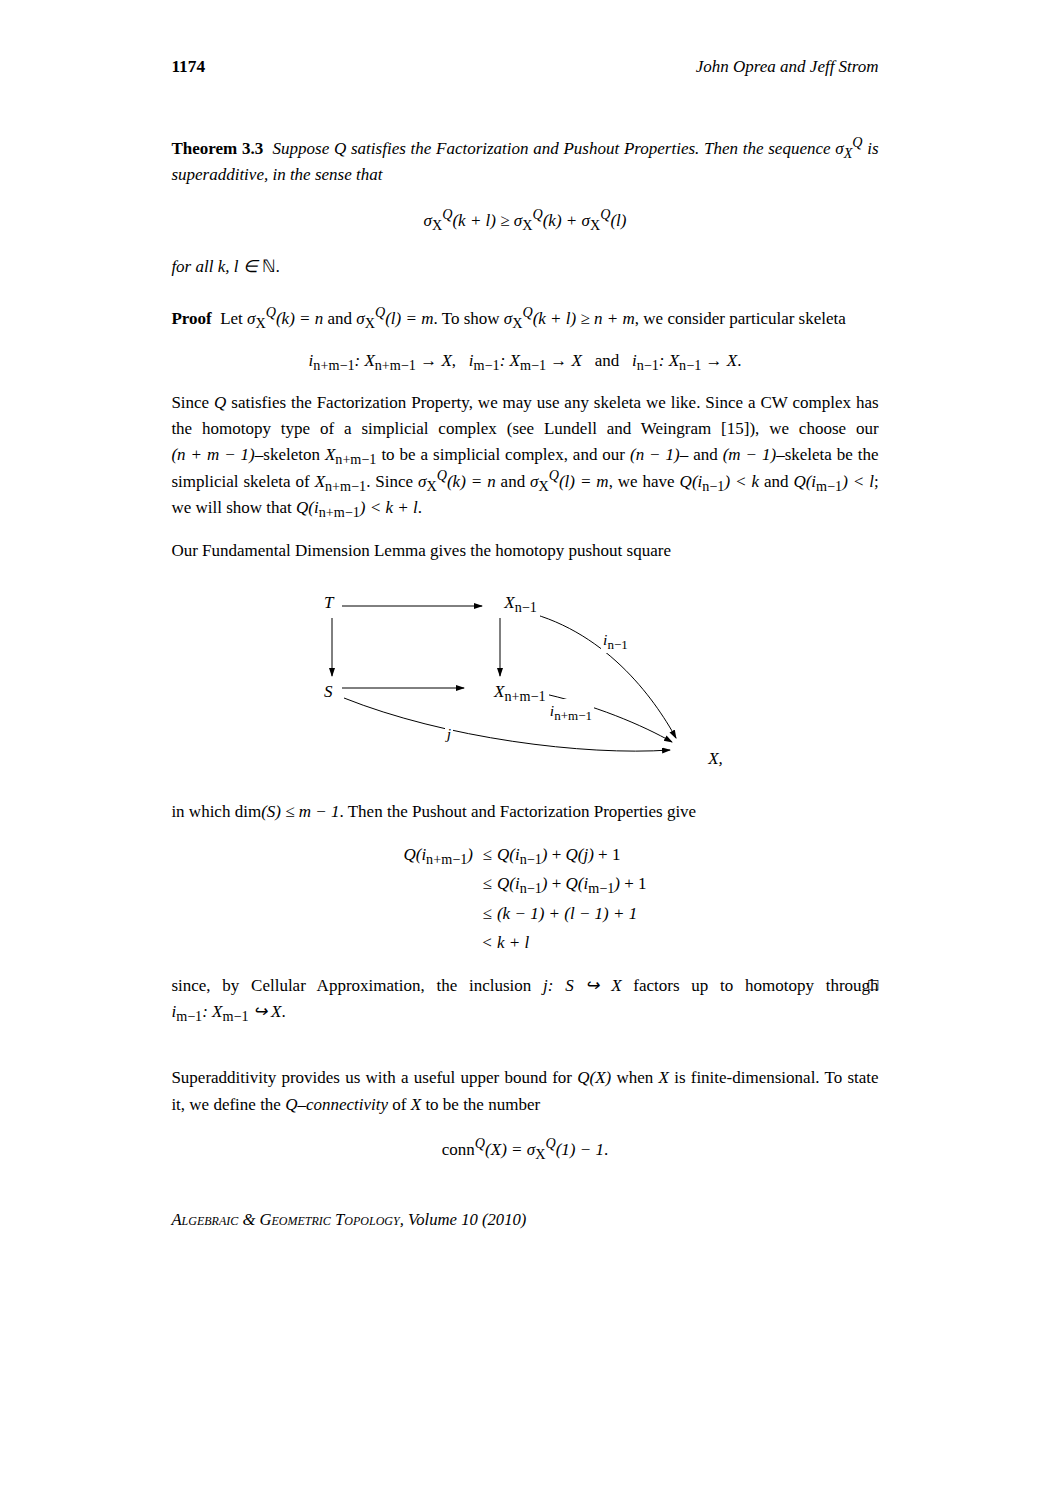1174 John Oprea and Jeff Strom
Theorem 3.3 Suppose Q satisfies the Factorization and Pushout Properties. Then the sequence σXQ is superadditive, in the sense that
σXQ(k + l) ≥ σXQ(k) + σXQ(l)
for all k, l ∈ ℕ.
Proof Let σXQ(k) = n and σXQ(l) = m. To show σXQ(k + l) ≥ n + m, we consider particular skeleta
in+m−1: Xn+m−1 → X, im−1: Xm−1 → X and in−1: Xn−1 → X.
Since Q satisfies the Factorization Property, we may use any skeleta we like. Since a CW complex has the homotopy type of a simplicial complex (see Lundell and Weingram [15]), we choose our (n + m − 1)–skeleton Xn+m−1 to be a simplicial complex, and our (n − 1)– and (m − 1)–skeleta be the simplicial skeleta of Xn+m−1. Since σXQ(k) = n and σXQ(l) = m, we have Q(in−1) < k and Q(im−1) < l; we will show that Q(in+m−1) < k + l.
Our Fundamental Dimension Lemma gives the homotopy pushout square
X_{n-1} -> X (curved) T Xn−1 S Xn+m−1 X, in−1 in+m−1 j
in which dim(S) ≤ m − 1. Then the Pushout and Factorization Properties give
| Q (i n+m−1 ) | ≤ | Q (i n−1 ) + Q (j) + 1 |
| | ≤ | Q (i n−1 ) + Q (i m−1 ) + 1 |
| | ≤ | (k − 1) + (l − 1) + 1 |
| | < | k + l |
since, by Cellular Approximation, the inclusion j: S ↪ X factors up to homotopy through im−1: Xm−1 ↪ X.□
Superadditivity provides us with a useful upper bound for Q(X) when X is finite-dimensional. To state it, we define the Q–connectivity of X to be the number
connQ(X) = σXQ(1) − 1.
Algebraic & Geometric Topology, Volume 10 (2010)